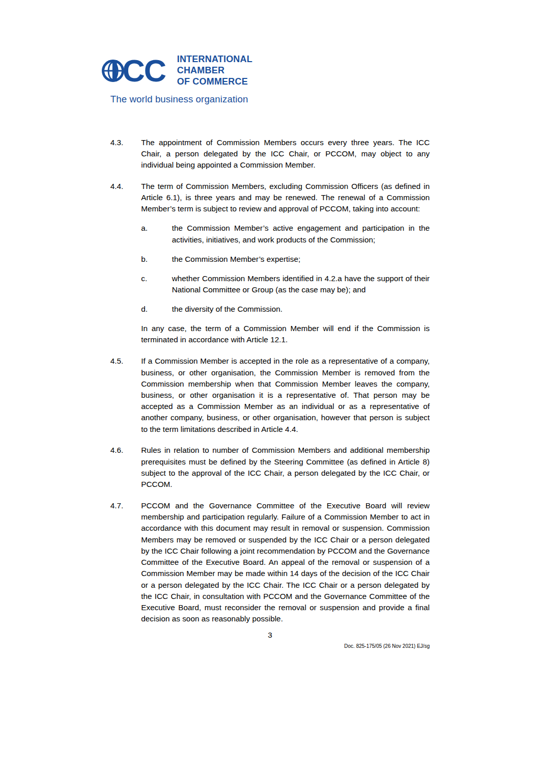I CC
International
Chamber
of Commerce
The world business organization
4.3.
The appointment of Commission Members occurs every three years. The ICC Chair, a person delegated by the ICC Chair, or PCCOM, may object to any individual being appointed a Commission Member.
4.4.
The term of Commission Members, excluding Commission Officers (as defined in Article 6.1), is three years and may be renewed. The renewal of a Commission Member’s term is subject to review and approval of PCCOM, taking into account:
a.
the Commission Member’s active engagement and participation in the activities, initiatives, and work products of the Commission;
b.
the Commission Member’s expertise;
c.
whether Commission Members identified in 4.2.a have the support of their National Committee or Group (as the case may be); and
d.
the diversity of the Commission.
In any case, the term of a Commission Member will end if the Commission is terminated in accordance with Article 12.1.
4.5.
If a Commission Member is accepted in the role as a representative of a company, business, or other organisation, the Commission Member is removed from the Commission membership when that Commission Member leaves the company, business, or other organisation it is a representative of. That person may be accepted as a Commission Member as an individual or as a representative of another company, business, or other organisation, however that person is subject to the term limitations described in Article 4.4.
4.6.
Rules in relation to number of Commission Members and additional membership prerequisites must be defined by the Steering Committee (as defined in Article 8) subject to the approval of the ICC Chair, a person delegated by the ICC Chair, or PCCOM.
4.7.
PCCOM and the Governance Committee of the Executive Board will review membership and participation regularly. Failure of a Commission Member to act in accordance with this document may result in removal or suspension. Commission Members may be removed or suspended by the ICC Chair or a person delegated by the ICC Chair following a joint recommendation by PCCOM and the Governance Committee of the Executive Board. An appeal of the removal or suspension of a Commission Member may be made within 14 days of the decision of the ICC Chair or a person delegated by the ICC Chair. The ICC Chair or a person delegated by the ICC Chair, in consultation with PCCOM and the Governance Committee of the Executive Board, must reconsider the removal or suspension and provide a final decision as soon as reasonably possible.
3
Doc. 825-175/05 (26 Nov 2021) EJ/sg